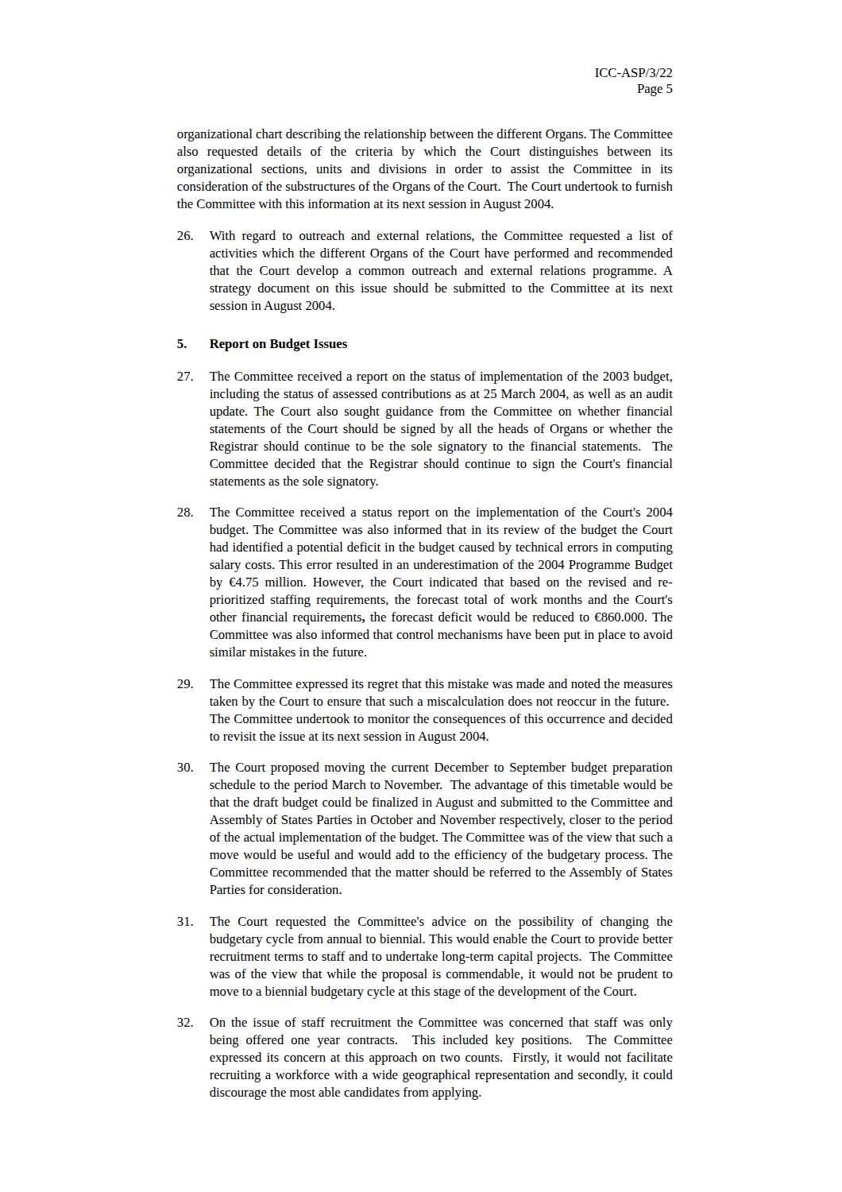ICC-ASP/3/22 Page 5
organizational chart describing the relationship between the different Organs. The Committee also requested details of the criteria by which the Court distinguishes between its organizational sections, units and divisions in order to assist the Committee in its consideration of the substructures of the Organs of the Court. The Court undertook to furnish the Committee with this information at its next session in August 2004.
26. With regard to outreach and external relations, the Committee requested a list of activities which the different Organs of the Court have performed and recommended that the Court develop a common outreach and external relations programme. A strategy document on this issue should be submitted to the Committee at its next session in August 2004.
5. Report on Budget Issues
27. The Committee received a report on the status of implementation of the 2003 budget, including the status of assessed contributions as at 25 March 2004, as well as an audit update. The Court also sought guidance from the Committee on whether financial statements of the Court should be signed by all the heads of Organs or whether the Registrar should continue to be the sole signatory to the financial statements. The Committee decided that the Registrar should continue to sign the Court's financial statements as the sole signatory.
28. The Committee received a status report on the implementation of the Court's 2004 budget. The Committee was also informed that in its review of the budget the Court had identified a potential deficit in the budget caused by technical errors in computing salary costs. This error resulted in an underestimation of the 2004 Programme Budget by €4.75 million. However, the Court indicated that based on the revised and re-prioritized staffing requirements, the forecast total of work months and the Court's other financial requirements, the forecast deficit would be reduced to €860.000. The Committee was also informed that control mechanisms have been put in place to avoid similar mistakes in the future.
29. The Committee expressed its regret that this mistake was made and noted the measures taken by the Court to ensure that such a miscalculation does not reoccur in the future. The Committee undertook to monitor the consequences of this occurrence and decided to revisit the issue at its next session in August 2004.
30. The Court proposed moving the current December to September budget preparation schedule to the period March to November. The advantage of this timetable would be that the draft budget could be finalized in August and submitted to the Committee and Assembly of States Parties in October and November respectively, closer to the period of the actual implementation of the budget. The Committee was of the view that such a move would be useful and would add to the efficiency of the budgetary process. The Committee recommended that the matter should be referred to the Assembly of States Parties for consideration.
31. The Court requested the Committee's advice on the possibility of changing the budgetary cycle from annual to biennial. This would enable the Court to provide better recruitment terms to staff and to undertake long-term capital projects. The Committee was of the view that while the proposal is commendable, it would not be prudent to move to a biennial budgetary cycle at this stage of the development of the Court.
32. On the issue of staff recruitment the Committee was concerned that staff was only being offered one year contracts. This included key positions. The Committee expressed its concern at this approach on two counts. Firstly, it would not facilitate recruiting a workforce with a wide geographical representation and secondly, it could discourage the most able candidates from applying.